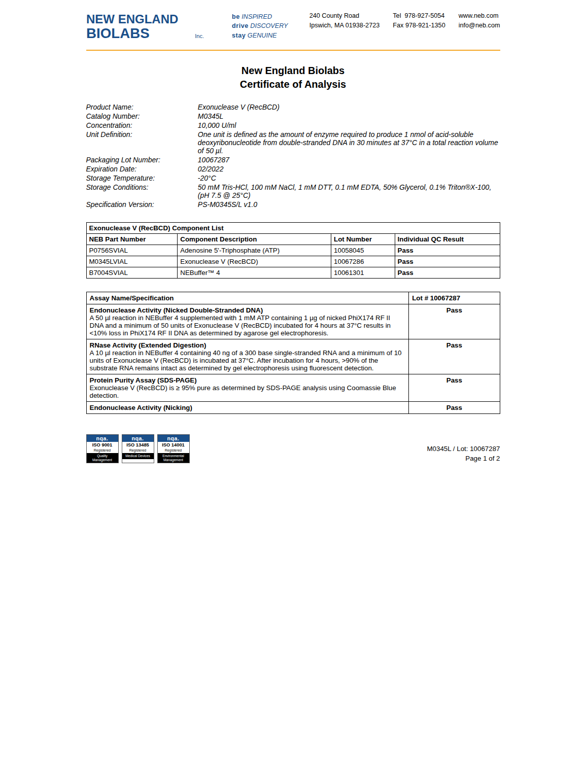be INSPIRED
drive DISCOVERY
stay GENUINE
240 County Road
Ipswich, MA 01938-2723
Tel 978-927-5054
Fax 978-921-1350
www.neb.com
info@neb.com
New England Biolabs
Certificate of Analysis
| Product Name: | Exonuclease V (RecBCD) |
| Catalog Number: | M0345L |
| Concentration: | 10,000 U/ml |
| Unit Definition: | One unit is defined as the amount of enzyme required to produce 1 nmol of acid-soluble deoxyribonucleotide from double-stranded DNA in 30 minutes at 37°C in a total reaction volume of 50 µl. |
| Packaging Lot Number: | 10067287 |
| Expiration Date: | 02/2022 |
| Storage Temperature: | -20°C |
| Storage Conditions: | 50 mM Tris-HCl, 100 mM NaCl, 1 mM DTT, 0.1 mM EDTA, 50% Glycerol, 0.1% Triton®X-100, (pH 7.5 @ 25°C) |
| Specification Version: | PS-M0345S/L v1.0 |
Exonuclease V (RecBCD) Component List
| NEB Part Number | Component Description | Lot Number | Individual QC Result |
| --- | --- | --- | --- |
| P0756SVIAL | Adenosine 5'-Triphosphate (ATP) | 10058045 | Pass |
| M0345LVIAL | Exonuclease V (RecBCD) | 10067286 | Pass |
| B7004SVIAL | NEBuffer™ 4 | 10061301 | Pass |
| Assay Name/Specification | Lot # 10067287 |
| --- | --- |
| Endonuclease Activity (Nicked Double-Stranded DNA) A 50 µl reaction in NEBuffer 4 supplemented with 1 mM ATP containing 1 µg of nicked PhiX174 RF II DNA and a minimum of 50 units of Exonuclease V (RecBCD) incubated for 4 hours at 37°C results in <10% loss in PhiX174 RF II DNA as determined by agarose gel electrophoresis. | Pass |
| RNase Activity (Extended Digestion) A 10 µl reaction in NEBuffer 4 containing 40 ng of a 300 base single-stranded RNA and a minimum of 10 units of Exonuclease V (RecBCD) is incubated at 37°C. After incubation for 4 hours, >90% of the substrate RNA remains intact as determined by gel electrophoresis using fluorescent detection. | Pass |
| Protein Purity Assay (SDS-PAGE) Exonuclease V (RecBCD) is ≥ 95% pure as determined by SDS-PAGE analysis using Coomassie Blue detection. | Pass |
| Endonuclease Activity (Nicking) | Pass |
nqa.
ISO 9001
Registered
Quality
Management
nqa.
ISO 13485
Registered
Medical Devices
nqa.
ISO 14001
Registered
Environmental
Management
M0345L / Lot: 10067287
Page 1 of 2